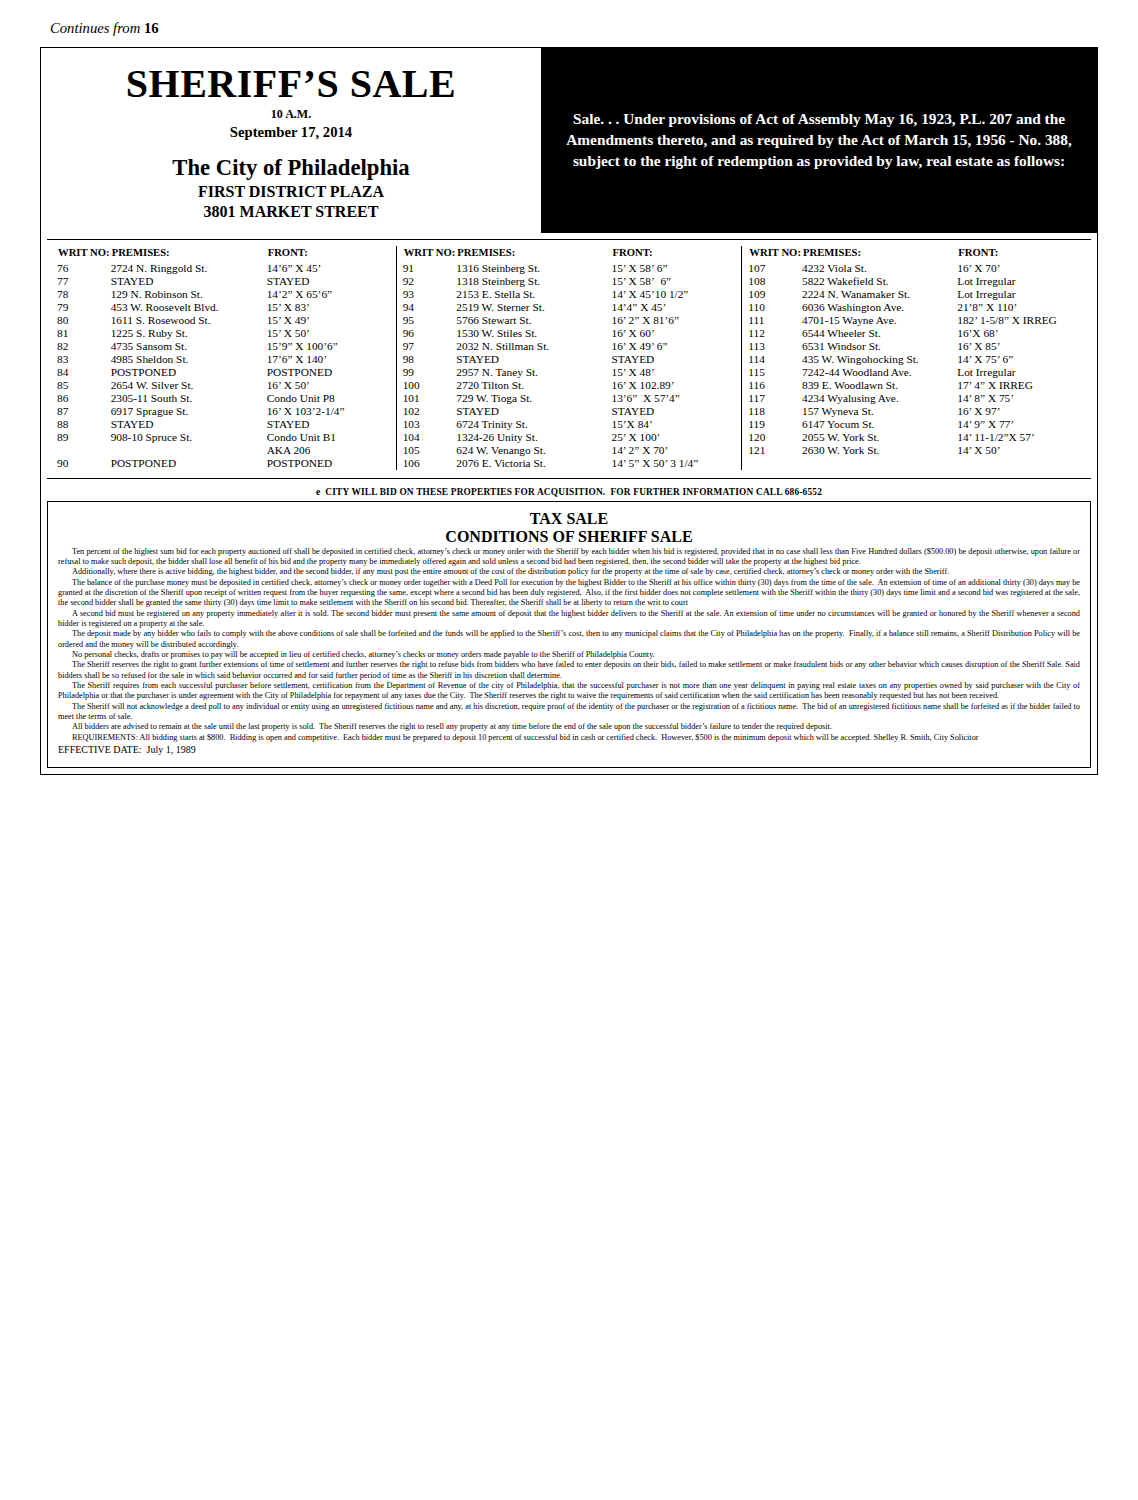Continues from 16
SHERIFF’S SALE
10 A.M.
September 17, 2014
The City of Philadelphia
FIRST DISTRICT PLAZA
3801 MARKET STREET
Sale. . . Under provisions of Act of Assembly May 16, 1923, P.L. 207 and the Amendments thereto, and as required by the Act of March 15, 1956 - No. 388, subject to the right of redemption as provided by law, real estate as follows:
| WRIT NO: | PREMISES: | FRONT: |
| --- | --- | --- |
| 76 | 2724 N. Ringgold St. | 14’6” X 45’ |
| 77 | STAYED | STAYED |
| 78 | 129 N. Robinson St. | 14’2” X 65’6” |
| 79 | 453 W. Roosevelt Blvd. | 15’ X 83’ |
| 80 | 1611 S. Rosewood St. | 15’ X 49’ |
| 81 | 1225 S. Ruby St. | 15’ X 50’ |
| 82 | 4735 Sansom St. | 15’9” X 100’6” |
| 83 | 4985 Sheldon St. | 17’6” X 140’ |
| 84 | POSTPONED | POSTPONED |
| 85 | 2654 W. Silver St. | 16’ X 50’ |
| 86 | 2305-11 South St. | Condo Unit P8 |
| 87 | 6917 Sprague St. | 16’ X 103’2-1/4” |
| 88 | STAYED | STAYED |
| 89 | 908-10 Spruce St. | Condo Unit B1 |
| | | AKA 206 |
| 90 | POSTPONED | POSTPONED |
| WRIT NO: | PREMISES: | FRONT: |
| --- | --- | --- |
| 91 | 1316 Steinberg St. | 15’ X 58’ 6” |
| 92 | 1318 Steinberg St. | 15’ X 58’ 6” |
| 93 | 2153 E. Stella St. | 14’ X 45’10 1/2” |
| 94 | 2519 W. Sterner St. | 14’4” X 45’ |
| 95 | 5766 Stewart St. | 16’ 2” X 81’6” |
| 96 | 1530 W. Stiles St. | 16’ X 60’ |
| 97 | 2032 N. Stillman St. | 16’ X 49’ 6” |
| 98 | STAYED | STAYED |
| 99 | 2957 N. Taney St. | 15’ X 48’ |
| 100 | 2720 Tilton St. | 16’ X 102.89’ |
| 101 | 729 W. Tioga St. | 13’6” X 57’4” |
| 102 | STAYED | STAYED |
| 103 | 6724 Trinity St. | 15’X 84’ |
| 104 | 1324-26 Unity St. | 25’ X 100’ |
| 105 | 624 W. Venango St. | 14’ 2” X 70’ |
| 106 | 2076 E. Victoria St. | 14’ 5” X 50’ 3 1/4” |
| WRIT NO: | PREMISES: | FRONT: |
| --- | --- | --- |
| 107 | 4232 Viola St. | 16’ X 70’ |
| 108 | 5822 Wakefield St. | Lot Irregular |
| 109 | 2224 N. Wanamaker St. | Lot Irregular |
| 110 | 6036 Washington Ave. | 21’8” X 110’ |
| 111 | 4701-15 Wayne Ave. | 182’ 1-5/8” X IRREG |
| 112 | 6544 Wheeler St. | 16’X 68’ |
| 113 | 6531 Windsor St. | 16’ X 85’ |
| 114 | 435 W. Wingohocking St. | 14’ X 75’ 6” |
| 115 | 7242-44 Woodland Ave. | Lot Irregular |
| 116 | 839 E. Woodlawn St. | 17’ 4” X IRREG |
| 117 | 4234 Wyalusing Ave. | 14’ 8” X 75’ |
| 118 | 157 Wyneva St. | 16’ X 97’ |
| 119 | 6147 Yocum St. | 14’ 9” X 77’ |
| 120 | 2055 W. York St. | 14’ 11-1/2”X 57’ |
| 121 | 2630 W. York St. | 14’ X 50’ |
e CITY WILL BID ON THESE PROPERTIES FOR ACQUISITION. FOR FURTHER INFORMATION CALL 686-6552
TAX SALE
CONDITIONS OF SHERIFF SALE
Ten percent of the highest sum bid for each property auctioned off shall be deposited in certified check, attorney’s check or money order with the Sheriff by each bidder when his bid is registered, provided that in no case shall less than Five Hundred dollars ($500.00) be deposit otherwise, upon failure or refusal to make such deposit, the bidder shall lose all benefit of his bid and the property many be immediately offered again and sold unless a second bid had been registered, then, the second bidder will take the property at the highest bid price.
Additionally, where there is active bidding, the highest bidder, and the second bidder, if any must post the entire amount of the cost of the distribution policy for the property at the time of sale by case, certified check, attorney’s check or money order with the Sheriff.
The balance of the purchase money must be deposited in certified check, attorney’s check or money order together with a Deed Poll for execution by the highest Bidder to the Sheriff at his office within thirty (30) days from the time of the sale. An extension of time of an additional thirty (30) days may be granted at the discretion of the Sheriff upon receipt of written request from the buyer requesting the same, except where a second bid has been duly registered, Also, if the first bidder does not complete settlement with the Sheriff within the thirty (30) days time limit and a second bid was registered at the sale, the second bidder shall be granted the same thirty (30) days time limit to make settlement with the Sheriff on his second bid. Thereafter, the Sheriff shall be at liberty to return the writ to court
A second bid must be registered on any property immediately after it is sold. The second bidder must present the same amount of deposit that the highest bidder delivers to the Sheriff at the sale. An extension of time under no circumstances will be granted or honored by the Sheriff whenever a second bidder is registered on a property at the sale.
The deposit made by any bidder who fails to comply with the above conditions of sale shall be forfeited and the funds will be applied to the Sheriff’s cost, then to any municipal claims that the City of Philadelphia has on the property. Finally, if a balance still remains, a Sheriff Distribution Policy will be ordered and the money will be distributed accordingly.
No personal checks, drafts or promises to pay will be accepted in lieu of certified checks, attorney’s checks or money orders made payable to the Sheriff of Philadelphia County.
The Sheriff reserves the right to grant further extensions of time of settlement and further reserves the right to refuse bids from bidders who have failed to enter deposits on their bids, failed to make settlement or make fraudulent bids or any other behavior which causes disruption of the Sheriff Sale. Said bidders shall be so refused for the sale in which said behavior occurred and for said further period of time as the Sheriff in his discretion shall determine.
The Sheriff requires from each successful purchaser before settlement, certification from the Department of Revenue of the city of Philadelphia, that the successful purchaser is not more than one year delinquent in paying real estate taxes on any properties owned by said purchaser with the City of Philadelphia or that the purchaser is under agreement with the City of Philadelphia for repayment of any taxes due the City. The Sheriff reserves the right to waive the requirements of said certification when the said certification has been reasonably requested but has not been received.
The Sheriff will not acknowledge a deed poll to any individual or entity using an unregistered fictitious name and any, at his discretion, require proof of the identity of the purchaser or the registration of a fictitious name. The bid of an unregistered fictitious name shall be forfeited as if the bidder failed to meet the terms of sale.
All bidders are advised to remain at the sale until the last property is sold. The Sheriff reserves the right to resell any property at any time before the end of the sale upon the successful bidder’s failure to tender the required deposit.
REQUIREMENTS: All bidding starts at $800. Bidding is open and competitive. Each bidder must be prepared to deposit 10 percent of successful bid in cash or certified check. However, $500 is the minimum deposit which will be accepted. Shelley R. Smith, City Solicitor
EFFECTIVE DATE: July 1, 1989